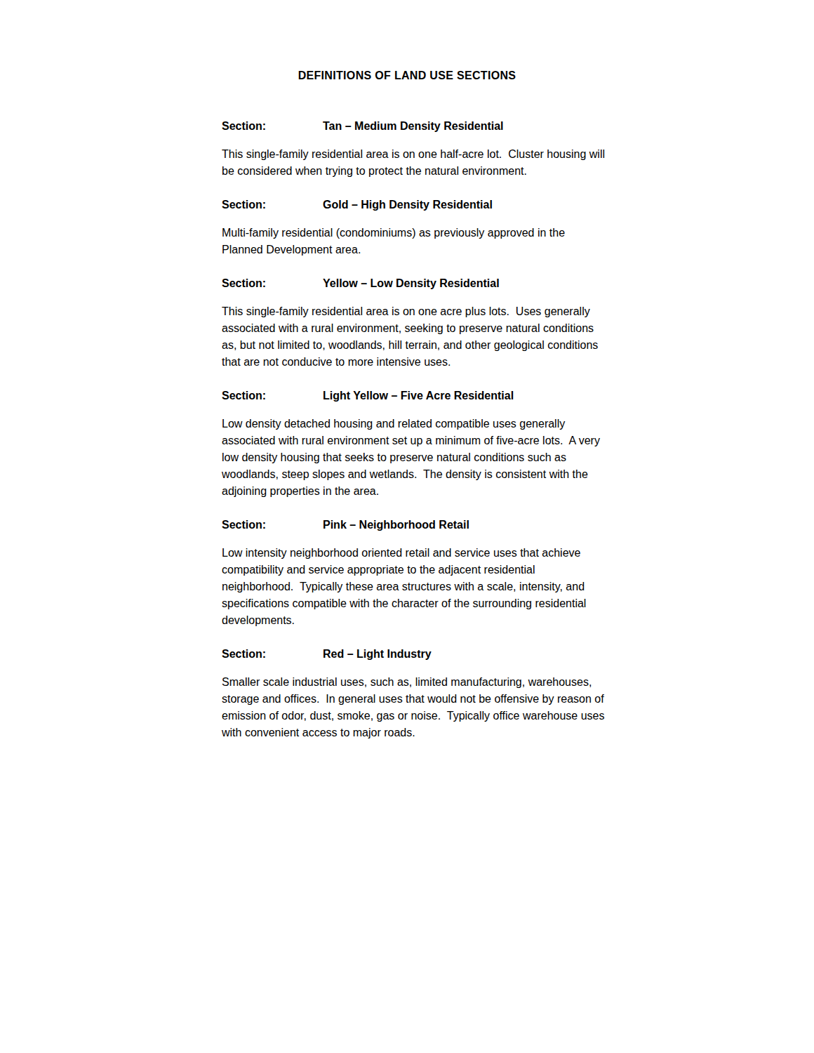DEFINITIONS OF LAND USE SECTIONS
Section: Tan – Medium Density Residential
This single-family residential area is on one half-acre lot. Cluster housing will be considered when trying to protect the natural environment.
Section: Gold – High Density Residential
Multi-family residential (condominiums) as previously approved in the Planned Development area.
Section: Yellow – Low Density Residential
This single-family residential area is on one acre plus lots. Uses generally associated with a rural environment, seeking to preserve natural conditions as, but not limited to, woodlands, hill terrain, and other geological conditions that are not conducive to more intensive uses.
Section: Light Yellow – Five Acre Residential
Low density detached housing and related compatible uses generally associated with rural environment set up a minimum of five-acre lots. A very low density housing that seeks to preserve natural conditions such as woodlands, steep slopes and wetlands. The density is consistent with the adjoining properties in the area.
Section: Pink – Neighborhood Retail
Low intensity neighborhood oriented retail and service uses that achieve compatibility and service appropriate to the adjacent residential neighborhood. Typically these area structures with a scale, intensity, and specifications compatible with the character of the surrounding residential developments.
Section: Red – Light Industry
Smaller scale industrial uses, such as, limited manufacturing, warehouses, storage and offices. In general uses that would not be offensive by reason of emission of odor, dust, smoke, gas or noise. Typically office warehouse uses with convenient access to major roads.